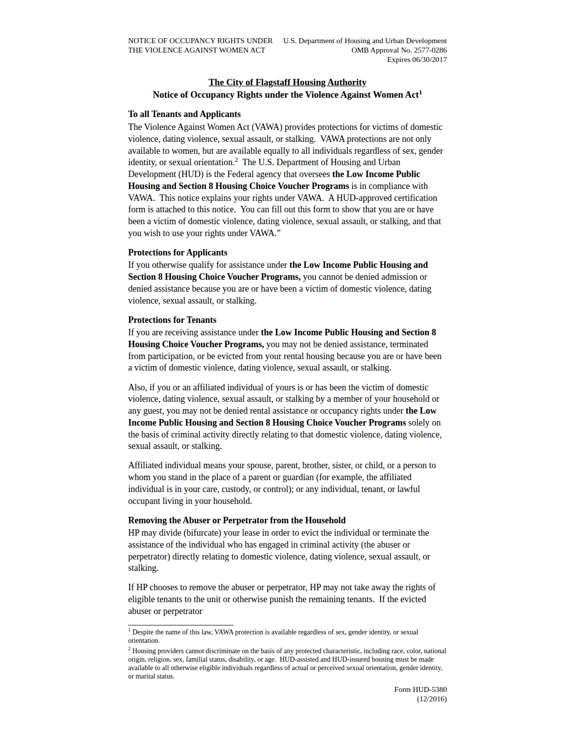NOTICE OF OCCUPANCY RIGHTS UNDER
THE VIOLENCE AGAINST WOMEN ACT
U.S. Department of Housing and Urban Development
OMB Approval No. 2577-0286
Expires 06/30/2017
The City of Flagstaff Housing Authority
Notice of Occupancy Rights under the Violence Against Women Act1
To all Tenants and Applicants
The Violence Against Women Act (VAWA) provides protections for victims of domestic violence, dating violence, sexual assault, or stalking. VAWA protections are not only available to women, but are available equally to all individuals regardless of sex, gender identity, or sexual orientation.2 The U.S. Department of Housing and Urban Development (HUD) is the Federal agency that oversees the Low Income Public Housing and Section 8 Housing Choice Voucher Programs is in compliance with VAWA. This notice explains your rights under VAWA. A HUD-approved certification form is attached to this notice. You can fill out this form to show that you are or have been a victim of domestic violence, dating violence, sexual assault, or stalking, and that you wish to use your rights under VAWA.”
Protections for Applicants
If you otherwise qualify for assistance under the Low Income Public Housing and Section 8 Housing Choice Voucher Programs, you cannot be denied admission or denied assistance because you are or have been a victim of domestic violence, dating violence, sexual assault, or stalking.
Protections for Tenants
If you are receiving assistance under the Low Income Public Housing and Section 8 Housing Choice Voucher Programs, you may not be denied assistance, terminated from participation, or be evicted from your rental housing because you are or have been a victim of domestic violence, dating violence, sexual assault, or stalking.
Also, if you or an affiliated individual of yours is or has been the victim of domestic violence, dating violence, sexual assault, or stalking by a member of your household or any guest, you may not be denied rental assistance or occupancy rights under the Low Income Public Housing and Section 8 Housing Choice Voucher Programs solely on the basis of criminal activity directly relating to that domestic violence, dating violence, sexual assault, or stalking.
Affiliated individual means your spouse, parent, brother, sister, or child, or a person to whom you stand in the place of a parent or guardian (for example, the affiliated individual is in your care, custody, or control); or any individual, tenant, or lawful occupant living in your household.
Removing the Abuser or Perpetrator from the Household
HP may divide (bifurcate) your lease in order to evict the individual or terminate the assistance of the individual who has engaged in criminal activity (the abuser or perpetrator) directly relating to domestic violence, dating violence, sexual assault, or stalking.
If HP chooses to remove the abuser or perpetrator, HP may not take away the rights of eligible tenants to the unit or otherwise punish the remaining tenants. If the evicted abuser or perpetrator
1 Despite the name of this law, VAWA protection is available regardless of sex, gender identity, or sexual orientation.
2 Housing providers cannot discriminate on the basis of any protected characteristic, including race, color, national origin, religion, sex, familial status, disability, or age. HUD-assisted and HUD-insured housing must be made available to all otherwise eligible individuals regardless of actual or perceived sexual orientation, gender identity, or marital status.
Form HUD-5380
(12/2016)